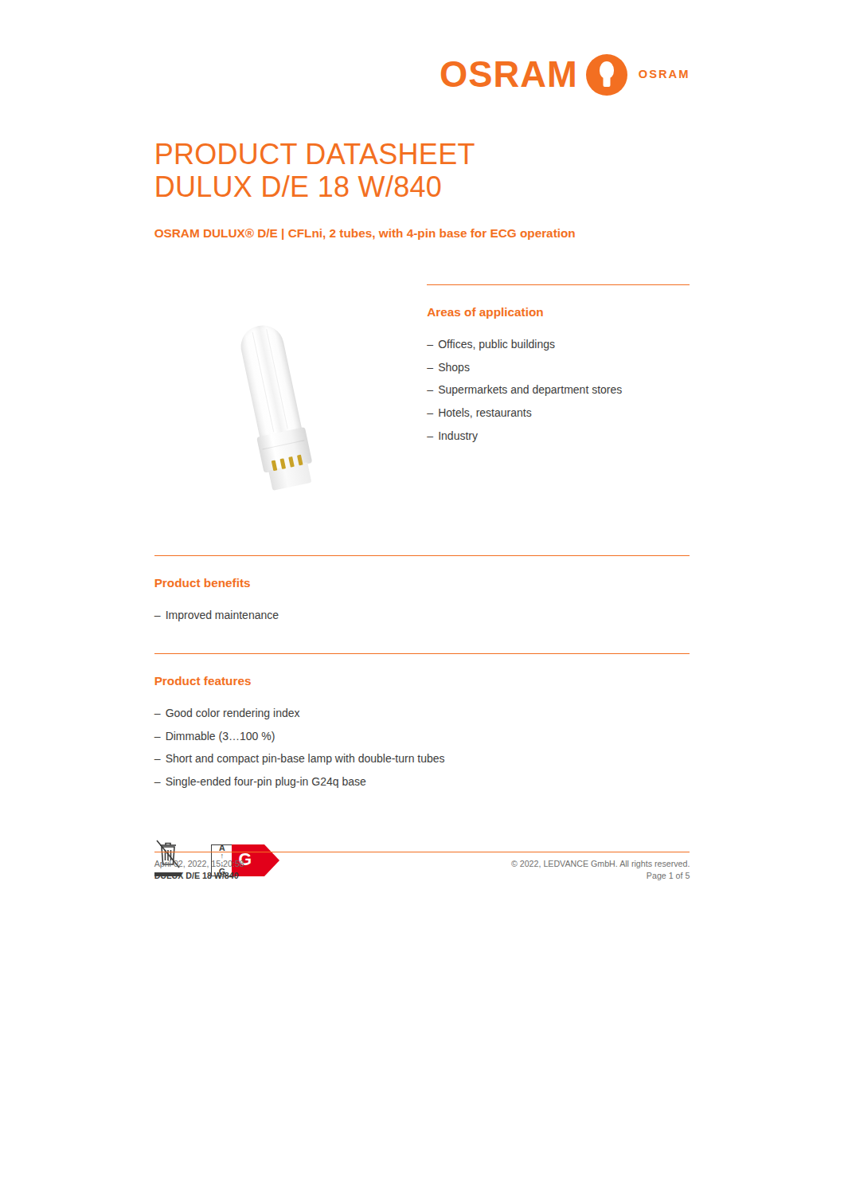OSRAM OSRAM
PRODUCT DATASHEETDULUX D/E 18 W/840
OSRAM DULUX® D/E | CFLni, 2 tubes, with 4-pin base for ECG operation
Areas of application
Offices, public buildings
Shops
Supermarkets and department stores
Hotels, restaurants
Industry
Product benefits
Improved maintenance
Product features
Good color rendering index
Dimmable (3…100 %)
Short and compact pin-base lamp with double-turn tubes
Single-ended four-pin plug-in G24q base
A ↑
↓ G
G
April 02, 2022, 15:20:58
DULUX D/E 18 W/840
© 2022, LEDVANCE GmbH. All rights reserved.
Page 1 of 5